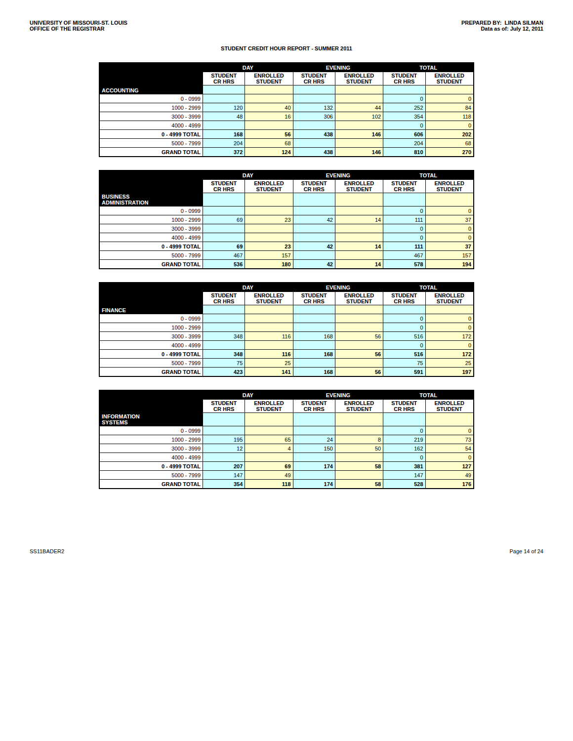UNIVERSITY OF MISSOURI-ST. LOUIS
OFFICE OF THE REGISTRAR
PREPARED BY: LINDA SILMAN
Data as of: July 12, 2011
STUDENT CREDIT HOUR REPORT - SUMMER 2011
| | DAY | EVENING | TOTAL |
| --- | --- | --- | --- |
| STUDENT CR HRS | ENROLLED STUDENT | STUDENT CR HRS | ENROLLED STUDENT | STUDENT CR HRS | ENROLLED STUDENT |
| ACCOUNTING | | | | | | |
| 0 - 0999 | | | | | 0 | 0 |
| 1000 - 2999 | 120 | 40 | 132 | 44 | 252 | 84 |
| 3000 - 3999 | 48 | 16 | 306 | 102 | 354 | 118 |
| 4000 - 4999 | | | | | 0 | 0 |
| 0 - 4999 TOTAL | 168 | 56 | 438 | 146 | 606 | 202 |
| 5000 - 7999 | 204 | 68 | | | 204 | 68 |
| GRAND TOTAL | 372 | 124 | 438 | 146 | 810 | 270 |
| | DAY | EVENING | TOTAL |
| --- | --- | --- | --- |
| STUDENT CR HRS | ENROLLED STUDENT | STUDENT CR HRS | ENROLLED STUDENT | STUDENT CR HRS | ENROLLED STUDENT |
| BUSINESS ADMINISTRATION | | | | | | |
| 0 - 0999 | | | | | 0 | 0 |
| 1000 - 2999 | 69 | 23 | 42 | 14 | 111 | 37 |
| 3000 - 3999 | | | | | 0 | 0 |
| 4000 - 4999 | | | | | 0 | 0 |
| 0 - 4999 TOTAL | 69 | 23 | 42 | 14 | 111 | 37 |
| 5000 - 7999 | 467 | 157 | | | 467 | 157 |
| GRAND TOTAL | 536 | 180 | 42 | 14 | 578 | 194 |
| | DAY | EVENING | TOTAL |
| --- | --- | --- | --- |
| STUDENT CR HRS | ENROLLED STUDENT | STUDENT CR HRS | ENROLLED STUDENT | STUDENT CR HRS | ENROLLED STUDENT |
| FINANCE | | | | | | |
| 0 - 0999 | | | | | 0 | 0 |
| 1000 - 2999 | | | | | 0 | 0 |
| 3000 - 3999 | 348 | 116 | 168 | 56 | 516 | 172 |
| 4000 - 4999 | | | | | 0 | 0 |
| 0 - 4999 TOTAL | 348 | 116 | 168 | 56 | 516 | 172 |
| 5000 - 7999 | 75 | 25 | | | 75 | 25 |
| GRAND TOTAL | 423 | 141 | 168 | 56 | 591 | 197 |
| | DAY | EVENING | TOTAL |
| --- | --- | --- | --- |
| STUDENT CR HRS | ENROLLED STUDENT | STUDENT CR HRS | ENROLLED STUDENT | STUDENT CR HRS | ENROLLED STUDENT |
| INFORMATION SYSTEMS | | | | | | |
| 0 - 0999 | | | | | 0 | 0 |
| 1000 - 2999 | 195 | 65 | 24 | 8 | 219 | 73 |
| 3000 - 3999 | 12 | 4 | 150 | 50 | 162 | 54 |
| 4000 - 4999 | | | | | 0 | 0 |
| 0 - 4999 TOTAL | 207 | 69 | 174 | 58 | 381 | 127 |
| 5000 - 7999 | 147 | 49 | | | 147 | 49 |
| GRAND TOTAL | 354 | 118 | 174 | 58 | 528 | 176 |
SS11BADER2
Page 14 of 24